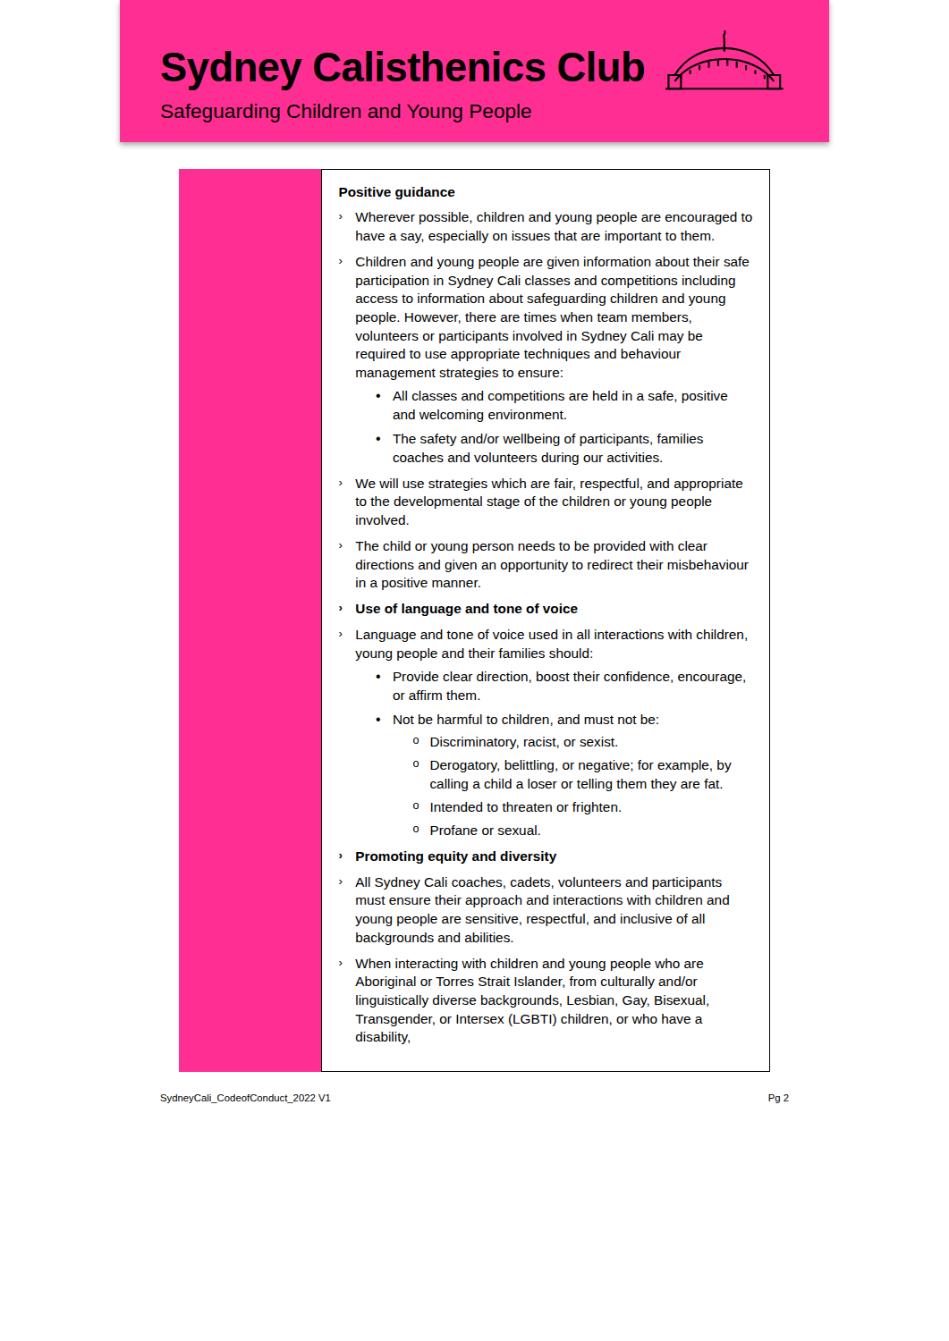Sydney Calisthenics Club
Safeguarding Children and Young People
Positive guidance
Wherever possible, children and young people are encouraged to have a say, especially on issues that are important to them.
Children and young people are given information about their safe participation in Sydney Cali classes and competitions including access to information about safeguarding children and young people. However, there are times when team members, volunteers or participants involved in Sydney Cali may be required to use appropriate techniques and behaviour management strategies to ensure:
All classes and competitions are held in a safe, positive and welcoming environment.
The safety and/or wellbeing of participants, families coaches and volunteers during our activities.
We will use strategies which are fair, respectful, and appropriate to the developmental stage of the children or young people involved.
The child or young person needs to be provided with clear directions and given an opportunity to redirect their misbehaviour in a positive manner.
Use of language and tone of voice
Language and tone of voice used in all interactions with children, young people and their families should:
Provide clear direction, boost their confidence, encourage, or affirm them.
Not be harmful to children, and must not be:
Discriminatory, racist, or sexist.
Derogatory, belittling, or negative; for example, by calling a child a loser or telling them they are fat.
Intended to threaten or frighten.
Profane or sexual.
Promoting equity and diversity
All Sydney Cali coaches, cadets, volunteers and participants must ensure their approach and interactions with children and young people are sensitive, respectful, and inclusive of all backgrounds and abilities.
When interacting with children and young people who are Aboriginal or Torres Strait Islander, from culturally and/or linguistically diverse backgrounds, Lesbian, Gay, Bisexual, Transgender, or Intersex (LGBTI) children, or who have a disability,
SydneyCali_CodeofConduct_2022 V1 Pg 2